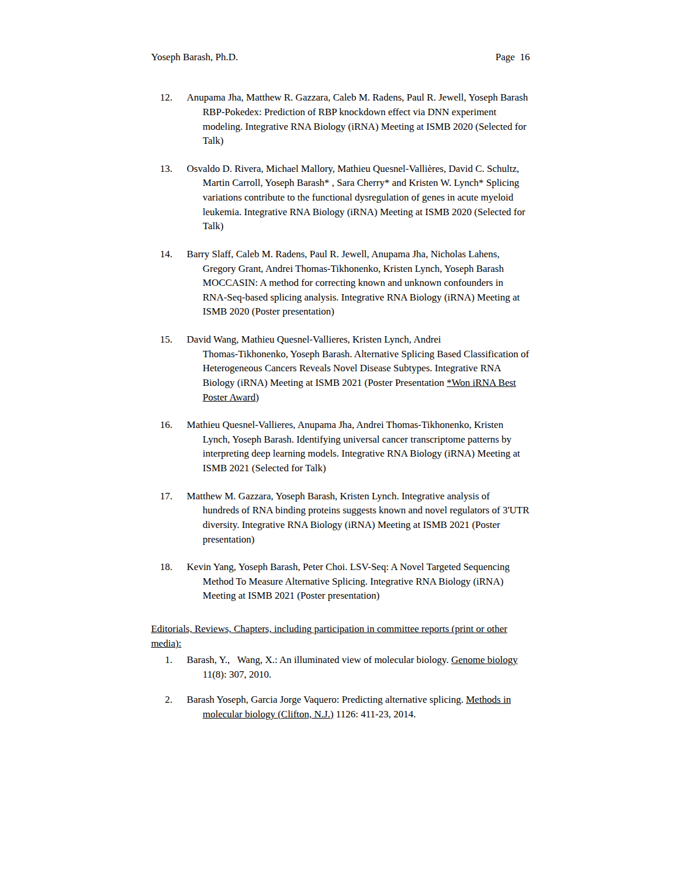Yoseph Barash, Ph.D. Page 16
12. Anupama Jha, Matthew R. Gazzara, Caleb M. Radens, Paul R. Jewell, Yoseph Barash RBP-Pokedex: Prediction of RBP knockdown effect via DNN experiment modeling. Integrative RNA Biology (iRNA) Meeting at ISMB 2020 (Selected for Talk)
13. Osvaldo D. Rivera, Michael Mallory, Mathieu Quesnel-Vallières, David C. Schultz, Martin Carroll, Yoseph Barash* , Sara Cherry* and Kristen W. Lynch* Splicing variations contribute to the functional dysregulation of genes in acute myeloid leukemia. Integrative RNA Biology (iRNA) Meeting at ISMB 2020 (Selected for Talk)
14. Barry Slaff, Caleb M. Radens, Paul R. Jewell, Anupama Jha, Nicholas Lahens, Gregory Grant, Andrei Thomas-Tikhonenko, Kristen Lynch, Yoseph Barash MOCCASIN: A method for correcting known and unknown confounders in RNA-Seq-based splicing analysis. Integrative RNA Biology (iRNA) Meeting at ISMB 2020 (Poster presentation)
15. David Wang, Mathieu Quesnel-Vallieres, Kristen Lynch, Andrei Thomas-Tikhonenko, Yoseph Barash. Alternative Splicing Based Classification of Heterogeneous Cancers Reveals Novel Disease Subtypes. Integrative RNA Biology (iRNA) Meeting at ISMB 2021 (Poster Presentation *Won iRNA Best Poster Award)
16. Mathieu Quesnel-Vallieres, Anupama Jha, Andrei Thomas-Tikhonenko, Kristen Lynch, Yoseph Barash. Identifying universal cancer transcriptome patterns by interpreting deep learning models. Integrative RNA Biology (iRNA) Meeting at ISMB 2021 (Selected for Talk)
17. Matthew M. Gazzara, Yoseph Barash, Kristen Lynch. Integrative analysis of hundreds of RNA binding proteins suggests known and novel regulators of 3'UTR diversity. Integrative RNA Biology (iRNA) Meeting at ISMB 2021 (Poster presentation)
18. Kevin Yang, Yoseph Barash, Peter Choi. LSV-Seq: A Novel Targeted Sequencing Method To Measure Alternative Splicing. Integrative RNA Biology (iRNA) Meeting at ISMB 2021 (Poster presentation)
Editorials, Reviews, Chapters, including participation in committee reports (print or other media):
1. Barash, Y., Wang, X.: An illuminated view of molecular biology. Genome biology 11(8): 307, 2010.
2. Barash Yoseph, Garcia Jorge Vaquero: Predicting alternative splicing. Methods in molecular biology (Clifton, N.J.) 1126: 411-23, 2014.